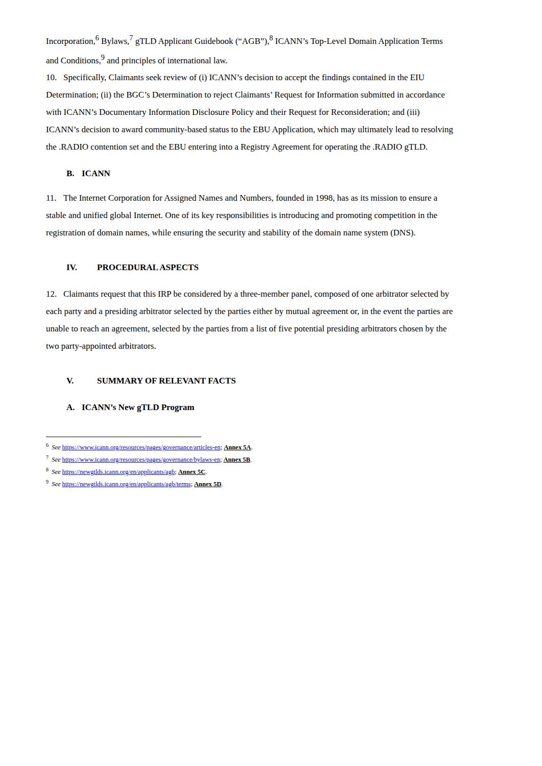Incorporation,6 Bylaws,7 gTLD Applicant Guidebook (“AGB”),8 ICANN’s Top-Level Domain Application Terms and Conditions,9 and principles of international law.
10. Specifically, Claimants seek review of (i) ICANN’s decision to accept the findings contained in the EIU Determination; (ii) the BGC’s Determination to reject Claimants’ Request for Information submitted in accordance with ICANN’s Documentary Information Disclosure Policy and their Request for Reconsideration; and (iii) ICANN’s decision to award community-based status to the EBU Application, which may ultimately lead to resolving the .RADIO contention set and the EBU entering into a Registry Agreement for operating the .RADIO gTLD.
B. ICANN
11. The Internet Corporation for Assigned Names and Numbers, founded in 1998, has as its mission to ensure a stable and unified global Internet. One of its key responsibilities is introducing and promoting competition in the registration of domain names, while ensuring the security and stability of the domain name system (DNS).
IV. PROCEDURAL ASPECTS
12. Claimants request that this IRP be considered by a three-member panel, composed of one arbitrator selected by each party and a presiding arbitrator selected by the parties either by mutual agreement or, in the event the parties are unable to reach an agreement, selected by the parties from a list of five potential presiding arbitrators chosen by the two party-appointed arbitrators.
V. SUMMARY OF RELEVANT FACTS
A. ICANN’s New gTLD Program
6 See https://www.icann.org/resources/pages/governance/articles-en; Annex 5A.
7 See https://www.icann.org/resources/pages/governance/bylaws-en; Annex 5B.
8 See https://newgtlds.icann.org/en/applicants/agb; Annex 5C.
9 See https://newgtlds.icann.org/en/applicants/agb/terms; Annex 5D.